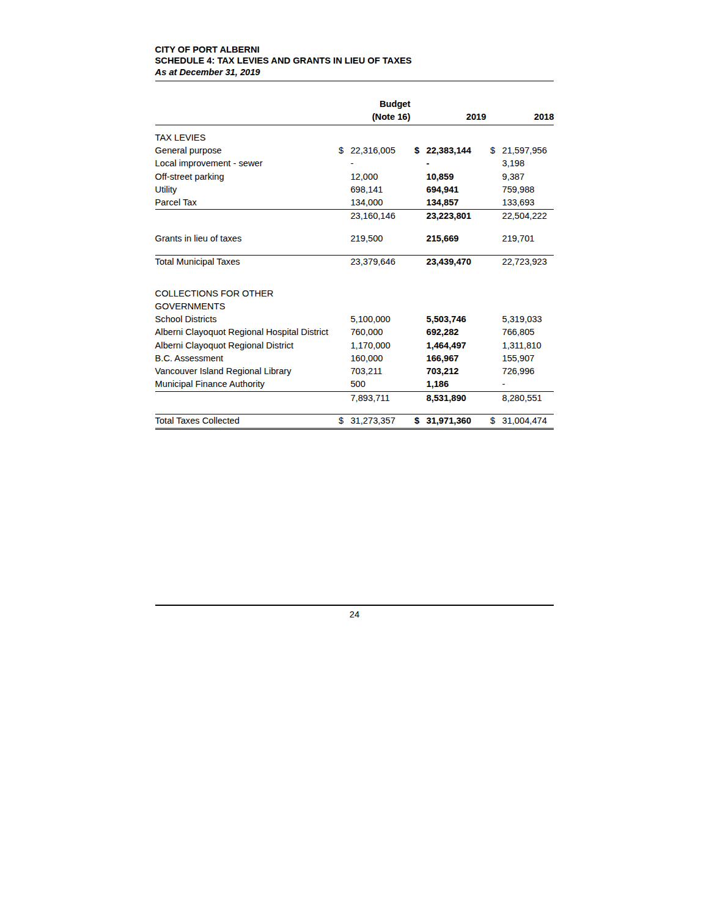CITY OF PORT ALBERNI
SCHEDULE 4: TAX LEVIES AND GRANTS IN LIEU OF TAXES
As at December 31, 2019
| | Budget (Note 16) | | 2019 | | 2018 |
| --- | --- | --- | --- | --- | --- |
| TAX LEVIES | | | | | | | | |
| General purpose | $ | 22,316,005 | | $ | 22,383,144 | | $ | 21,597,956 |
| Local improvement - sewer | | - | | | - | | | 3,198 |
| Off-street parking | | 12,000 | | | 10,859 | | | 9,387 |
| Utility | | 698,141 | | | 694,941 | | | 759,988 |
| Parcel Tax | | 134,000 | | | 134,857 | | | 133,693 |
| | | 23,160,146 | | | 23,223,801 | | | 22,504,222 |
| Grants in lieu of taxes | | 219,500 | | | 215,669 | | | 219,701 |
| Total Municipal Taxes | | 23,379,646 | | | 23,439,470 | | | 22,723,923 |
| COLLECTIONS FOR OTHER GOVERNMENTS | | | | | | | | |
| School Districts | | 5,100,000 | | | 5,503,746 | | | 5,319,033 |
| Alberni Clayoquot Regional Hospital District | | 760,000 | | | 692,282 | | | 766,805 |
| Alberni Clayoquot Regional District | | 1,170,000 | | | 1,464,497 | | | 1,311,810 |
| B.C. Assessment | | 160,000 | | | 166,967 | | | 155,907 |
| Vancouver Island Regional Library | | 703,211 | | | 703,212 | | | 726,996 |
| Municipal Finance Authority | | 500 | | | 1,186 | | | - |
| | | 7,893,711 | | | 8,531,890 | | | 8,280,551 |
| Total Taxes Collected | $ | 31,273,357 | | $ | 31,971,360 | | $ | 31,004,474 |
24